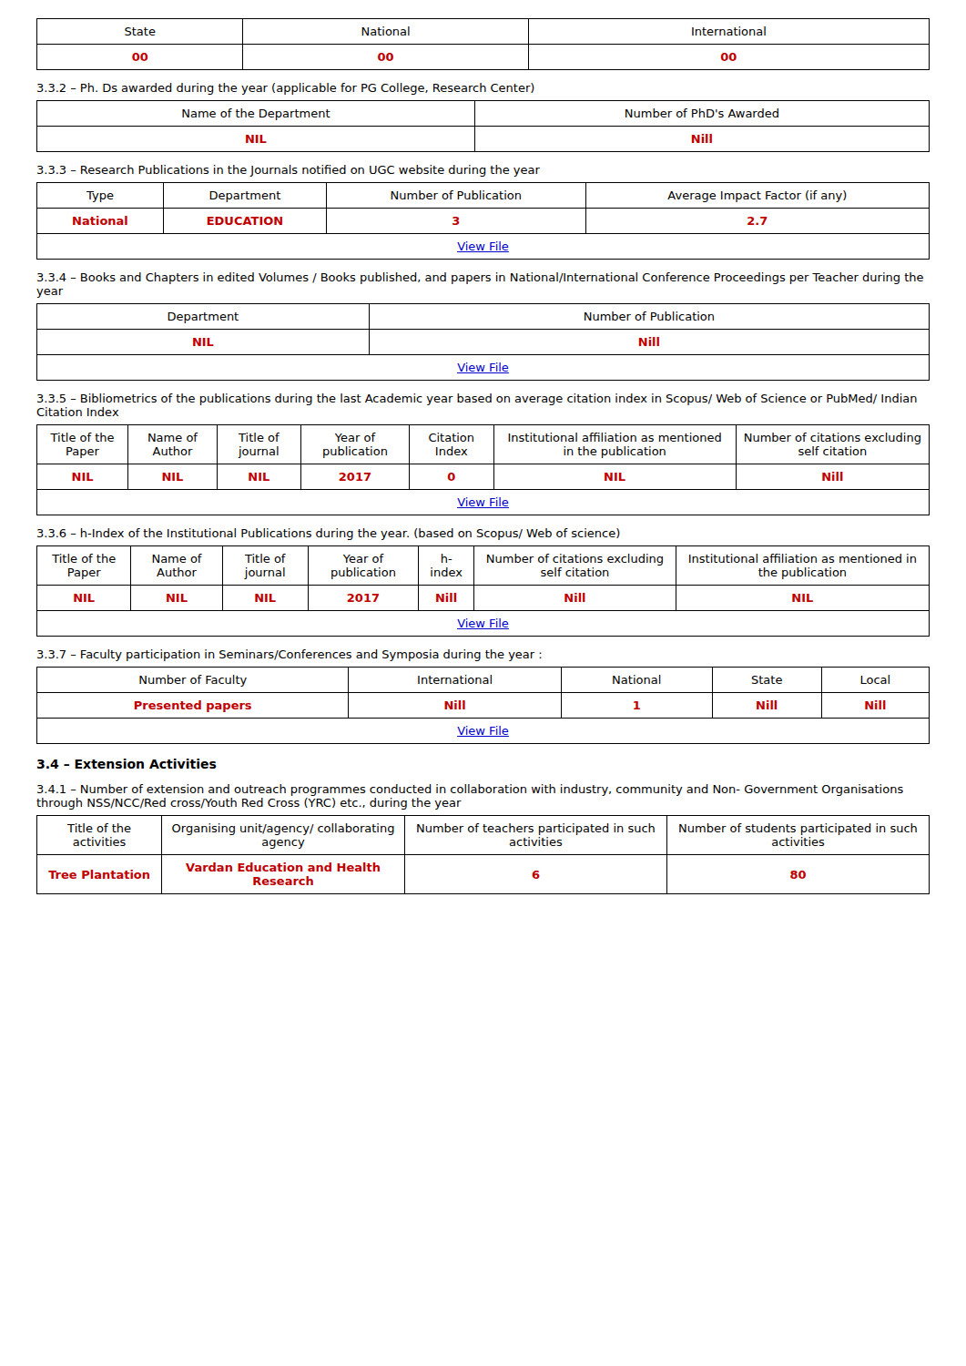| State | National | International |
| 00 | 00 | 00 |
3.3.2 – Ph. Ds awarded during the year (applicable for PG College, Research Center)
| Name of the Department | Number of PhD's Awarded |
| NIL | Nill |
3.3.3 – Research Publications in the Journals notified on UGC website during the year
| Type | Department | Number of Publication | Average Impact Factor (if any) |
| National | EDUCATION | 3 | 2.7 |
| View File |
3.3.4 – Books and Chapters in edited Volumes / Books published, and papers in National/International Conference Proceedings per Teacher during the year
| Department | Number of Publication |
| NIL | Nill |
| View File |
3.3.5 – Bibliometrics of the publications during the last Academic year based on average citation index in Scopus/ Web of Science or PubMed/ Indian Citation Index
| Title of the Paper | Name of Author | Title of journal | Year of publication | Citation Index | Institutional affiliation as mentioned in the publication | Number of citations excluding self citation |
| NIL | NIL | NIL | 2017 | 0 | NIL | Nill |
| View File |
3.3.6 – h-Index of the Institutional Publications during the year. (based on Scopus/ Web of science)
| Title of the Paper | Name of Author | Title of journal | Year of publication | h-index | Number of citations excluding self citation | Institutional affiliation as mentioned in the publication |
| NIL | NIL | NIL | 2017 | Nill | Nill | NIL |
| View File |
3.3.7 – Faculty participation in Seminars/Conferences and Symposia during the year :
| Number of Faculty | International | National | State | Local |
| Presented papers | Nill | 1 | Nill | Nill |
| View File |
3.4 – Extension Activities
3.4.1 – Number of extension and outreach programmes conducted in collaboration with industry, community and Non- Government Organisations through NSS/NCC/Red cross/Youth Red Cross (YRC) etc., during the year
| Title of the activities | Organising unit/agency/ collaborating agency | Number of teachers participated in such activities | Number of students participated in such activities |
| Tree Plantation | Vardan Education and Health Research | 6 | 80 |